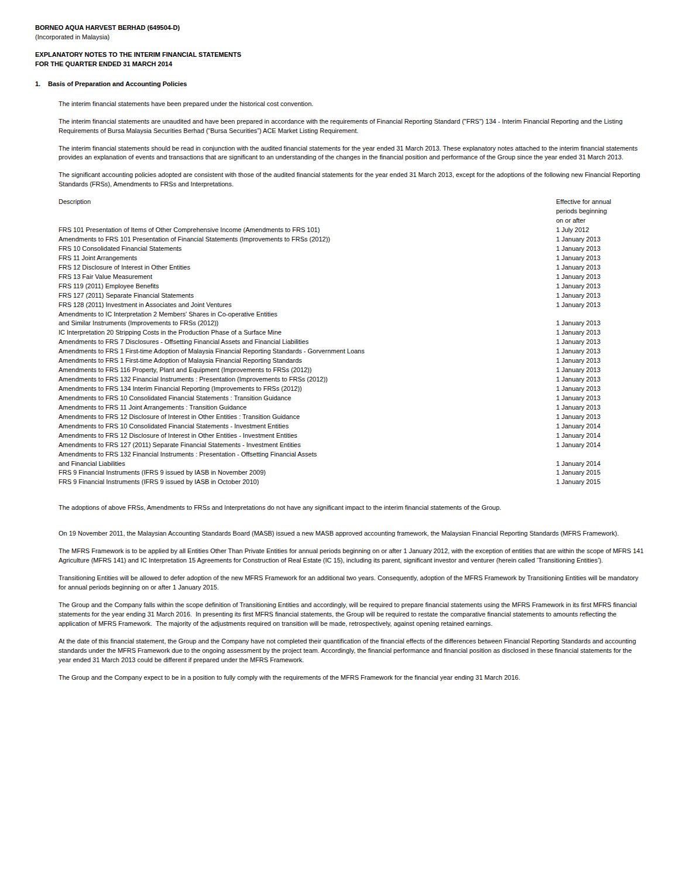BORNEO AQUA HARVEST BERHAD (649504-D)
(Incorporated in Malaysia)
EXPLANATORY NOTES TO THE INTERIM FINANCIAL STATEMENTS
FOR THE QUARTER ENDED 31 MARCH 2014
1. Basis of Preparation and Accounting Policies
The interim financial statements have been prepared under the historical cost convention.
The interim financial statements are unaudited and have been prepared in accordance with the requirements of Financial Reporting Standard ("FRS") 134 - Interim Financial Reporting and the Listing Requirements of Bursa Malaysia Securities Berhad (“Bursa Securities”) ACE Market Listing Requirement.
The interim financial statements should be read in conjunction with the audited financial statements for the year ended 31 March 2013. These explanatory notes attached to the interim financial statements provides an explanation of events and transactions that are significant to an understanding of the changes in the financial position and performance of the Group since the year ended 31 March 2013.
The significant accounting policies adopted are consistent with those of the audited financial statements for the year ended 31 March 2013, except for the adoptions of the following new Financial Reporting Standards (FRSs), Amendments to FRSs and Interpretations.
| Description | Effective for annual periods beginning on or after |
| FRS 101 Presentation of Items of Other Comprehensive Income (Amendments to FRS 101) | 1 July 2012 |
| Amendments to FRS 101 Presentation of Financial Statements (Improvements to FRSs (2012)) | 1 January 2013 |
| FRS 10 Consolidated Financial Statements | 1 January 2013 |
| FRS 11 Joint Arrangements | 1 January 2013 |
| FRS 12 Disclosure of Interest in Other Entities | 1 January 2013 |
| FRS 13 Fair Value Measurement | 1 January 2013 |
| FRS 119 (2011) Employee Benefits | 1 January 2013 |
| FRS 127 (2011) Separate Financial Statements | 1 January 2013 |
| FRS 128 (2011) Investment in Associates and Joint Ventures | 1 January 2013 |
| Amendments to IC Interpretation 2 Members' Shares in Co-operative Entities | |
| and Similar Instruments (Improvements to FRSs (2012)) | 1 January 2013 |
| IC Interpretation 20 Stripping Costs in the Production Phase of a Surface Mine | 1 January 2013 |
| Amendments to FRS 7 Disclosures - Offsetting Financial Assets and Financial Liabilities | 1 January 2013 |
| Amendments to FRS 1 First-time Adoption of Malaysia Financial Reporting Standards - Gorvernment Loans | 1 January 2013 |
| Amendments to FRS 1 First-time Adoption of Malaysia Financial Reporting Standards | 1 January 2013 |
| Amendments to FRS 116 Property, Plant and Equipment (Improvements to FRSs (2012)) | 1 January 2013 |
| Amendments to FRS 132 Financial Instruments : Presentation (Improvements to FRSs (2012)) | 1 January 2013 |
| Amendments to FRS 134 Interim Financial Reporting (Improvements to FRSs (2012)) | 1 January 2013 |
| Amendments to FRS 10 Consolidated Financial Statements : Transition Guidance | 1 January 2013 |
| Amendments to FRS 11 Joint Arrangements : Transition Guidance | 1 January 2013 |
| Amendments to FRS 12 Disclosure of Interest in Other Entities : Transition Guidance | 1 January 2013 |
| Amendments to FRS 10 Consolidated Financial Statements - Investment Entities | 1 January 2014 |
| Amendments to FRS 12 Disclosure of Interest in Other Entities - Investment Entities | 1 January 2014 |
| Amendments to FRS 127 (2011) Separate Financial Statements - Investment Entities | 1 January 2014 |
| Amendments to FRS 132 Financial Instruments : Presentation - Offsetting Financial Assets | |
| and Financial Liabilities | 1 January 2014 |
| FRS 9 Financial Instruments (IFRS 9 issued by IASB in November 2009) | 1 January 2015 |
| FRS 9 Financial Instruments (IFRS 9 issued by IASB in October 2010) | 1 January 2015 |
The adoptions of above FRSs, Amendments to FRSs and Interpretations do not have any significant impact to the interim financial statements of the Group.
On 19 November 2011, the Malaysian Accounting Standards Board (MASB) issued a new MASB approved accounting framework, the Malaysian Financial Reporting Standards (MFRS Framework).
The MFRS Framework is to be applied by all Entities Other Than Private Entities for annual periods beginning on or after 1 January 2012, with the exception of entities that are within the scope of MFRS 141 Agriculture (MFRS 141) and IC Interpretation 15 Agreements for Construction of Real Estate (IC 15), including its parent, significant investor and venturer (herein called ‘Transitioning Entities’).
Transitioning Entities will be allowed to defer adoption of the new MFRS Framework for an additional two years. Consequently, adoption of the MFRS Framework by Transitioning Entities will be mandatory for annual periods beginning on or after 1 January 2015.
The Group and the Company falls within the scope definition of Transitioning Entities and accordingly, will be required to prepare financial statements using the MFRS Framework in its first MFRS financial statements for the year ending 31 March 2016. In presenting its first MFRS financial statements, the Group will be required to restate the comparative financial statements to amounts reflecting the application of MFRS Framework. The majority of the adjustments required on transition will be made, retrospectively, against opening retained earnings.
At the date of this financial statement, the Group and the Company have not completed their quantification of the financial effects of the differences between Financial Reporting Standards and accounting standards under the MFRS Framework due to the ongoing assessment by the project team. Accordingly, the financial performance and financial position as disclosed in these financial statements for the year ended 31 March 2013 could be different if prepared under the MFRS Framework.
The Group and the Company expect to be in a position to fully comply with the requirements of the MFRS Framework for the financial year ending 31 March 2016.